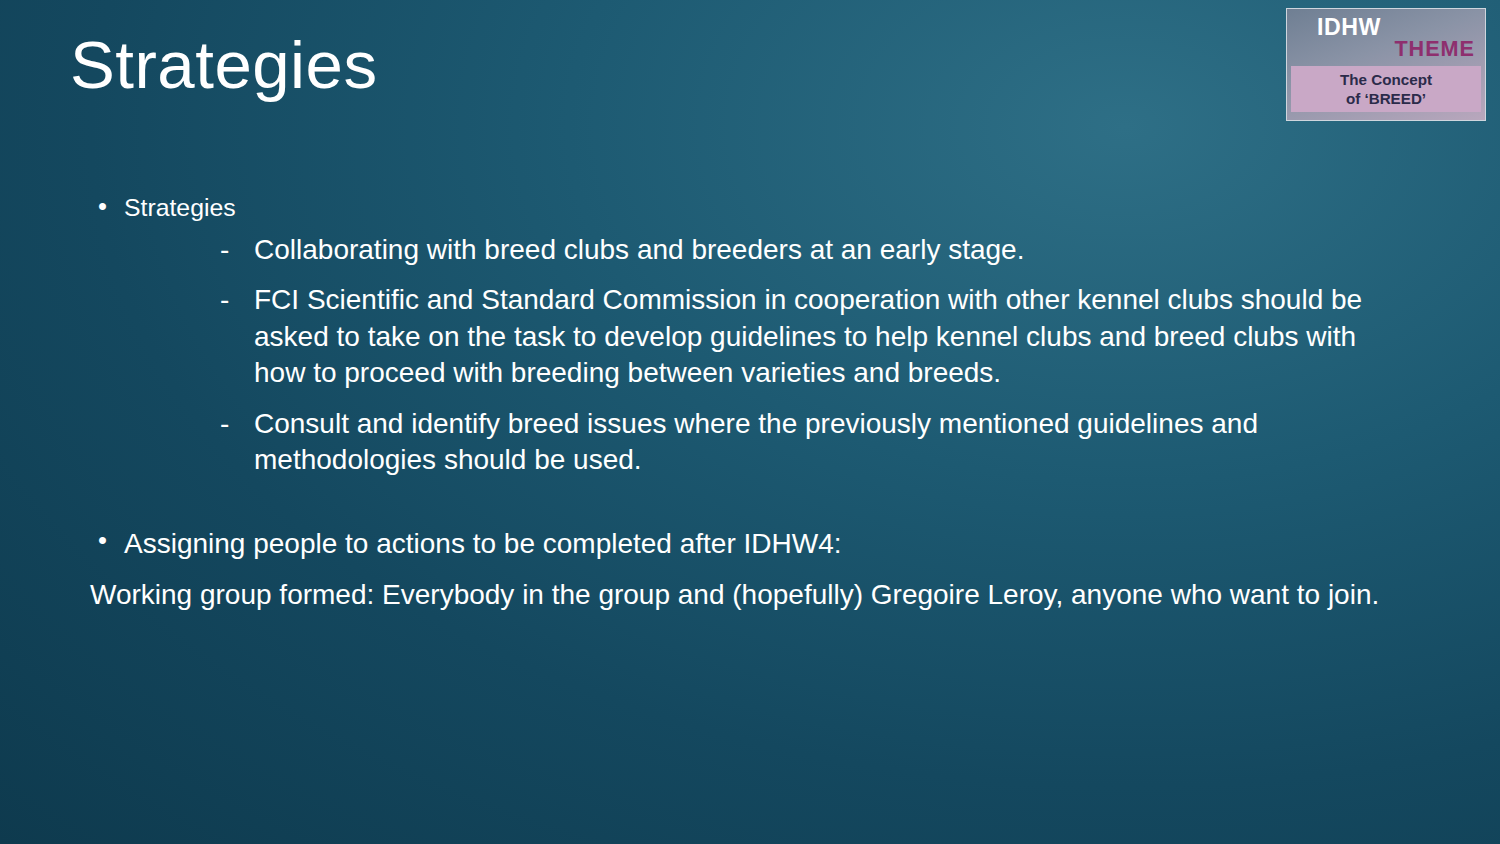IDHW
THEME
The Concept
of ‘BREED’
Strategies
Strategies
Collaborating with breed clubs and breeders at an early stage.
FCI Scientific and Standard Commission in cooperation with other kennel clubs should be asked to take on the task to develop guidelines to help kennel clubs and breed clubs with how to proceed with breeding between varieties and breeds.
Consult and identify breed issues where the previously mentioned guidelines and methodologies should be used.
Assigning people to actions to be completed after IDHW4:
Working group formed: Everybody in the group and (hopefully) Gregoire Leroy, anyone who want to join.